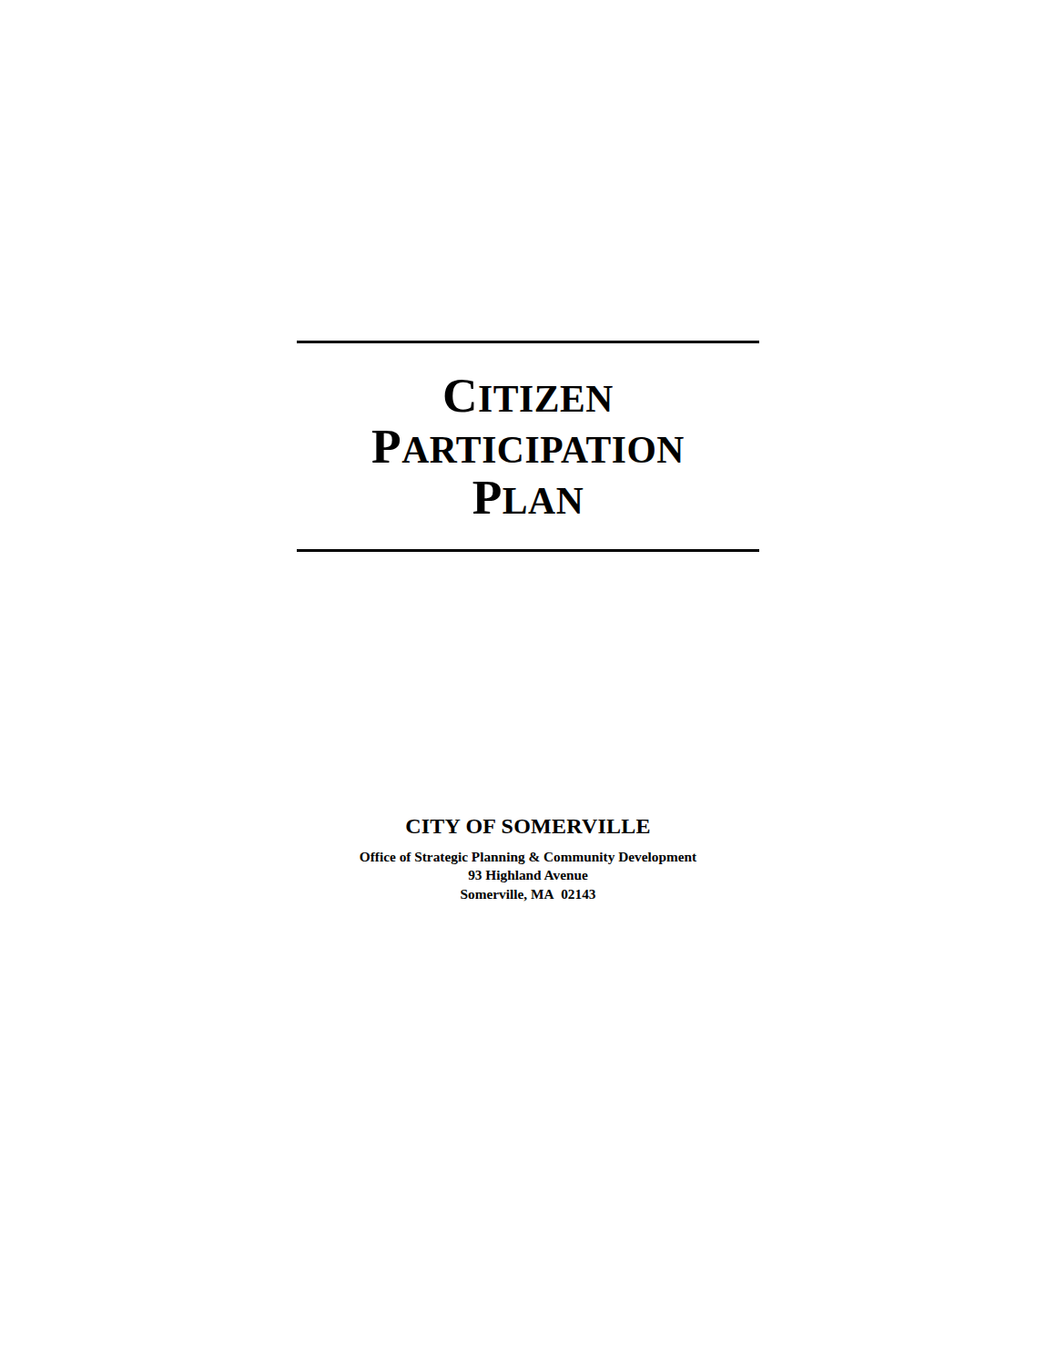Citizen Participation
Plan
CITY OF SOMERVILLE
Office of Strategic Planning & Community Development
93 Highland Avenue
Somerville, MA 02143